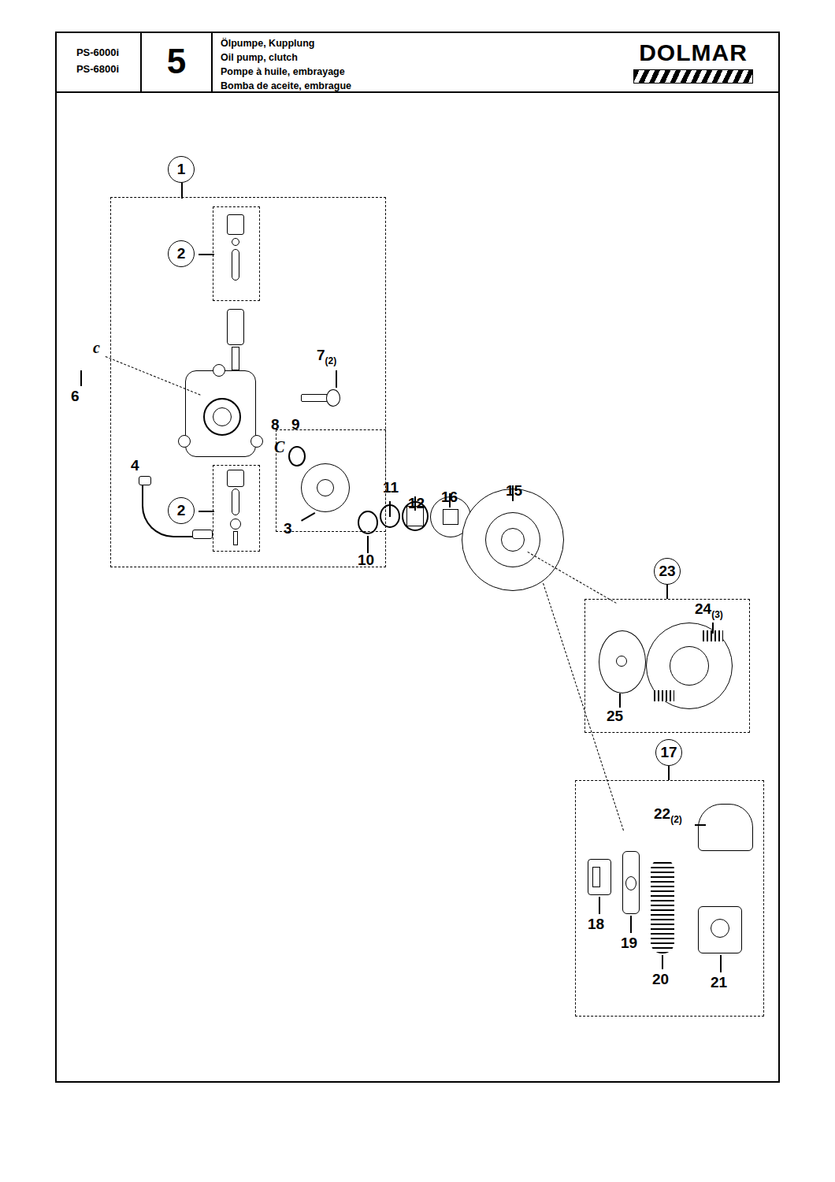PS-6000i PS-6800i
5
Ölpumpe, Kupplung
Oil pump, clutch
Pompe à huile, embrayage
Bomba de aceite, embrague
DOLMAR
C
c
1
2
2
6
7(2)
4
8
9
3
10
11
12
16
15
23
24(3)
25
17
22(2)
18
19
20
21